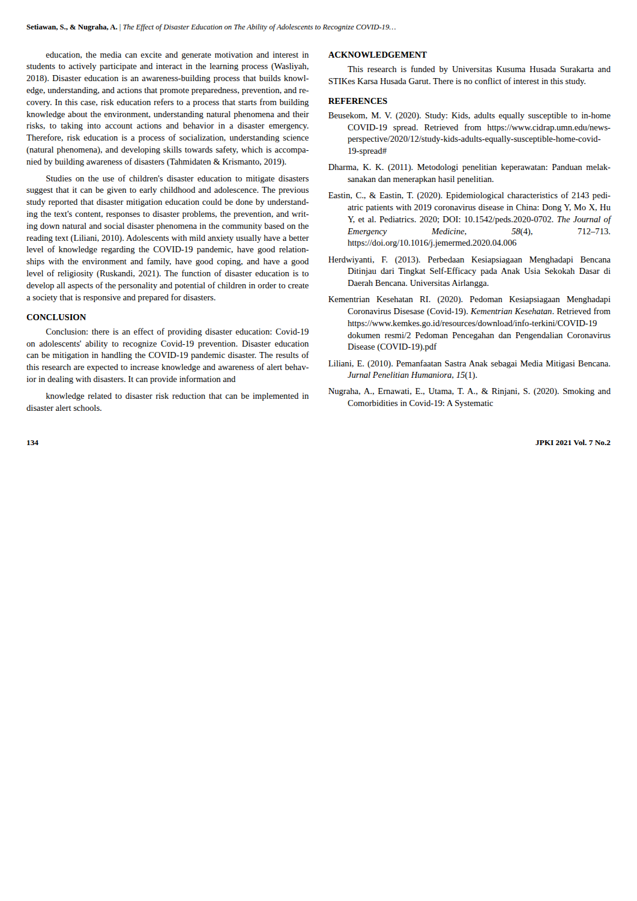Setiawan, S., & Nugraha, A. | The Effect of Disaster Education on The Ability of Adolescents to Recognize COVID-19…
education, the media can excite and generate motivation and interest in students to actively participate and interact in the learning process (Wasliyah, 2018). Disaster education is an awareness-building process that builds knowledge, understanding, and actions that promote preparedness, prevention, and recovery. In this case, risk education refers to a process that starts from building knowledge about the environment, understanding natural phenomena and their risks, to taking into account actions and behavior in a disaster emergency. Therefore, risk education is a process of socialization, understanding science (natural phenomena), and developing skills towards safety, which is accompanied by building awareness of disasters (Tahmidaten & Krismanto, 2019).
Studies on the use of children's disaster education to mitigate disasters suggest that it can be given to early childhood and adolescence. The previous study reported that disaster mitigation education could be done by understanding the text's content, responses to disaster problems, the prevention, and writing down natural and social disaster phenomena in the community based on the reading text (Liliani, 2010). Adolescents with mild anxiety usually have a better level of knowledge regarding the COVID-19 pandemic, have good relationships with the environment and family, have good coping, and have a good level of religiosity (Ruskandi, 2021). The function of disaster education is to develop all aspects of the personality and potential of children in order to create a society that is responsive and prepared for disasters.
Conclusion
Conclusion: there is an effect of providing disaster education: Covid-19 on adolescents' ability to recognize Covid-19 prevention. Disaster education can be mitigation in handling the COVID-19 pandemic disaster. The results of this research are expected to increase knowledge and awareness of alert behavior in dealing with disasters. It can provide information and
knowledge related to disaster risk reduction that can be implemented in disaster alert schools.
Acknowledgement
This research is funded by Universitas Kusuma Husada Surakarta and STIKes Karsa Husada Garut. There is no conflict of interest in this study.
References
Beusekom, M. V. (2020). Study: Kids, adults equally susceptible to in-home COVID-19 spread. Retrieved from https://www.cidrap.umn.edu/news-perspective/2020/12/study-kids-adults-equally-susceptible-home-covid-19-spread#
Dharma, K. K. (2011). Metodologi penelitian keperawatan: Panduan melaksanakan dan menerapkan hasil penelitian.
Eastin, C., & Eastin, T. (2020). Epidemiological characteristics of 2143 pediatric patients with 2019 coronavirus disease in China: Dong Y, Mo X, Hu Y, et al. Pediatrics. 2020; DOI: 10.1542/peds.2020-0702. The Journal of Emergency Medicine, 58(4), 712–713. https://doi.org/10.1016/j.jemermed.2020.04.006
Herdwiyanti, F. (2013). Perbedaan Kesiapsiagaan Menghadapi Bencana Ditinjau dari Tingkat Self-Efficacy pada Anak Usia Sekokah Dasar di Daerah Bencana. Universitas Airlangga.
Kementrian Kesehatan RI. (2020). Pedoman Kesiapsiagaan Menghadapi Coronavirus Disesase (Covid-19). Kementrian Kesehatan. Retrieved from https://www.kemkes.go.id/resources/download/info-terkini/COVID-19 dokumen resmi/2 Pedoman Pencegahan dan Pengendalian Coronavirus Disease (COVID-19).pdf
Liliani, E. (2010). Pemanfaatan Sastra Anak sebagai Media Mitigasi Bencana. Jurnal Penelitian Humaniora, 15(1).
Nugraha, A., Ernawati, E., Utama, T. A., & Rinjani, S. (2020). Smoking and Comorbidities in Covid-19: A Systematic
134 JPKI 2021 Vol. 7 No.2